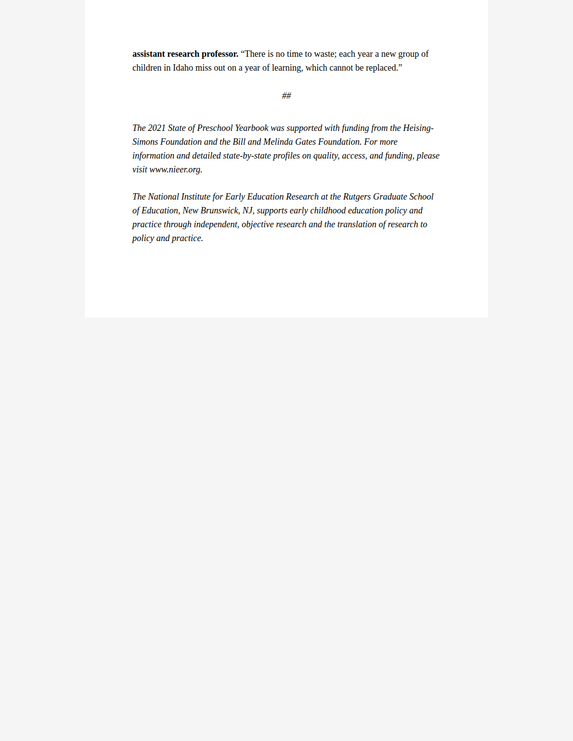assistant research professor. “There is no time to waste; each year a new group of children in Idaho miss out on a year of learning, which cannot be replaced.”
##
The 2021 State of Preschool Yearbook was supported with funding from the Heising-Simons Foundation and the Bill and Melinda Gates Foundation. For more information and detailed state-by-state profiles on quality, access, and funding, please visit www.nieer.org.
The National Institute for Early Education Research at the Rutgers Graduate School of Education, New Brunswick, NJ, supports early childhood education policy and practice through independent, objective research and the translation of research to policy and practice.